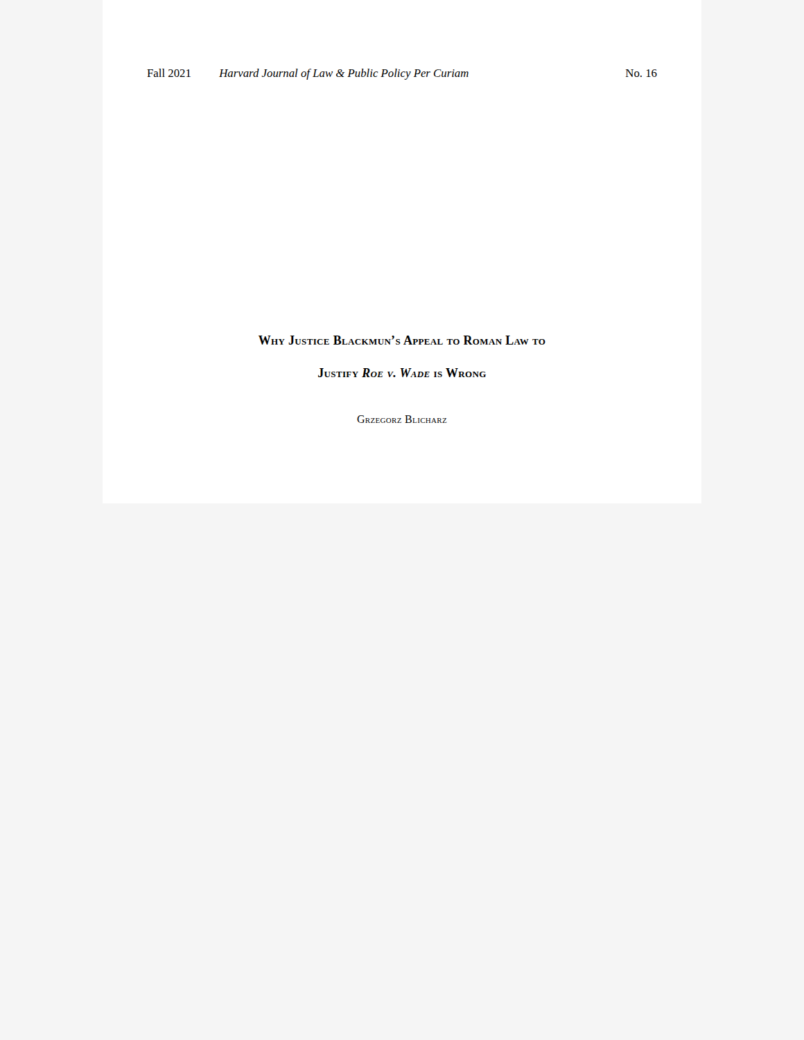Fall 2021 Harvard Journal of Law & Public Policy Per Curiam No. 16
Why Justice Blackmun’s Appeal to Roman Law to Justify Roe v. Wade is Wrong
Grzegorz Blicharz